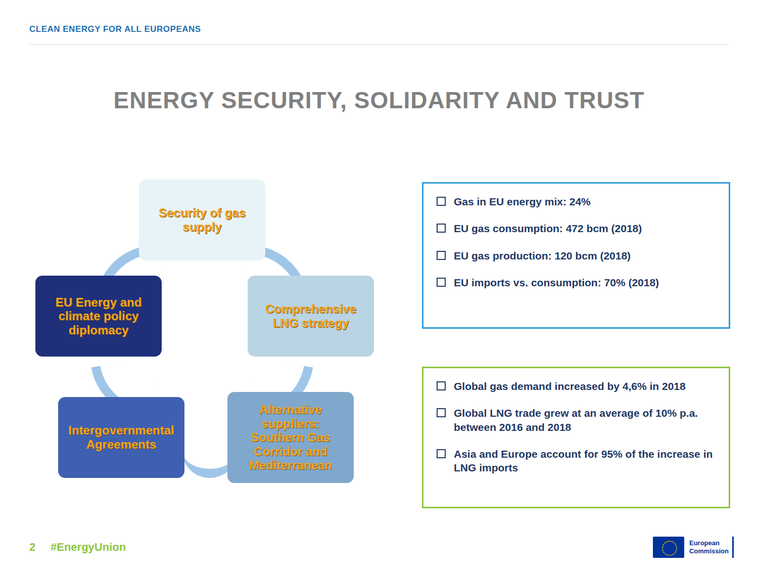CLEAN ENERGY FOR ALL EUROPEANS
ENERGY SECURITY, SOLIDARITY AND TRUST
Security of gas
supply
Comprehensive
LNG strategy
Alternative
suppliers:
Southern Gas
Corridor and
Mediterranean
Intergovernmental
Agreements
EU Energy and
climate policy
diplomacy
Gas in EU energy mix: 24%
EU gas consumption: 472 bcm (2018)
EU gas production: 120 bcm (2018)
EU imports vs. consumption: 70% (2018)
Global gas demand increased by 4,6% in 2018
Global LNG trade grew at an average of 10% p.a. between 2016 and 2018
Asia and Europe account for 95% of the increase in LNG imports
2
#EnergyUnion
European
Commission